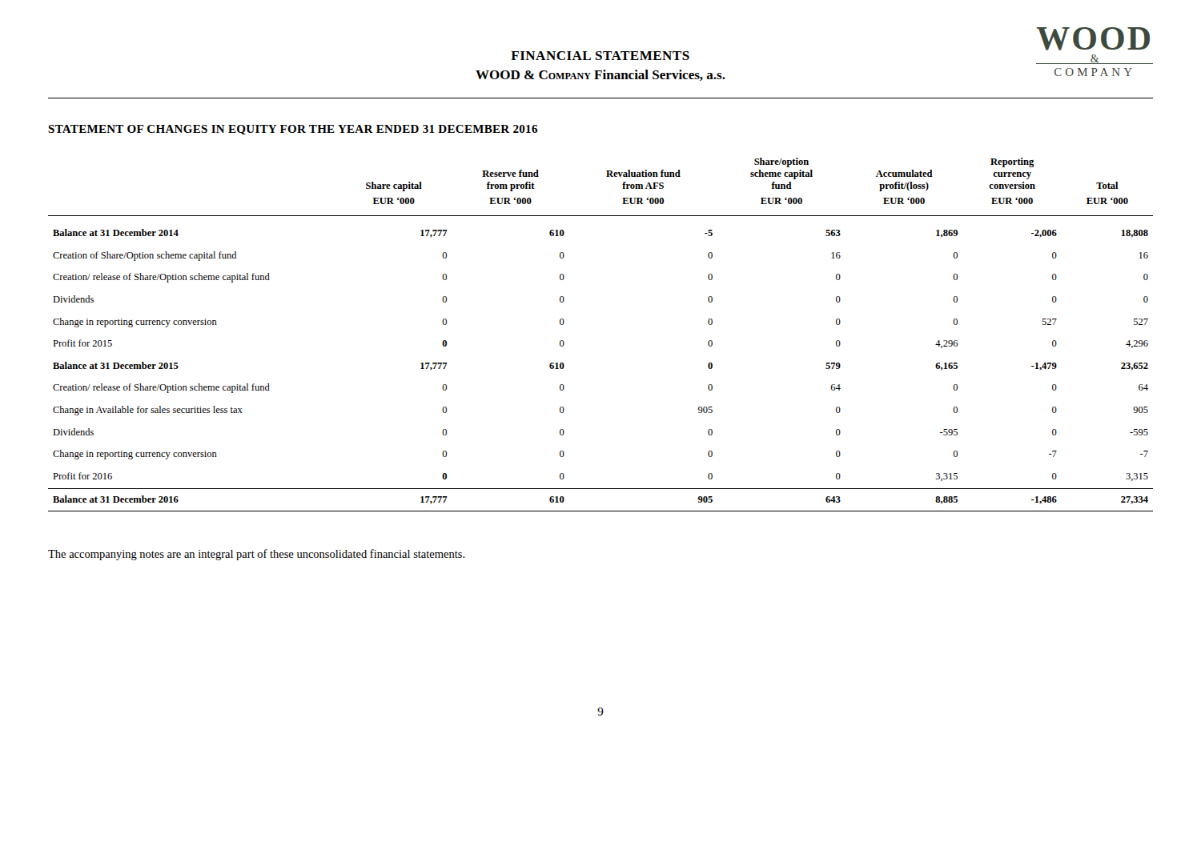WOOD
&
COMPANY
FINANCIAL STATEMENTS
WOOD & Company Financial Services, a.s.
STATEMENT OF CHANGES IN EQUITY FOR THE YEAR ENDED 31 DECEMBER 2016
| | Share capital | Reserve fund from profit | Revaluation fund from AFS | Share/option scheme capital fund | Accumulated profit/(loss) | Reporting currency conversion | Total |
| --- | --- | --- | --- | --- | --- | --- | --- |
| | EUR ‘000 | EUR ‘000 | EUR ‘000 | EUR ‘000 | EUR ‘000 | EUR ‘000 | EUR ‘000 |
| Balance at 31 December 2014 | 17,777 | 610 | -5 | 563 | 1,869 | -2,006 | 18,808 |
| Creation of Share/Option scheme capital fund | 0 | 0 | 0 | 16 | 0 | 0 | 16 |
| Creation/ release of Share/Option scheme capital fund | 0 | 0 | 0 | 0 | 0 | 0 | 0 |
| Dividends | 0 | 0 | 0 | 0 | 0 | 0 | 0 |
| Change in reporting currency conversion | 0 | 0 | 0 | 0 | 0 | 527 | 527 |
| Profit for 2015 | 0 | 0 | 0 | 0 | 4,296 | 0 | 4,296 |
| Balance at 31 December 2015 | 17,777 | 610 | 0 | 579 | 6,165 | -1,479 | 23,652 |
| Creation/ release of Share/Option scheme capital fund | 0 | 0 | 0 | 64 | 0 | 0 | 64 |
| Change in Available for sales securities less tax | 0 | 0 | 905 | 0 | 0 | 0 | 905 |
| Dividends | 0 | 0 | 0 | 0 | -595 | 0 | -595 |
| Change in reporting currency conversion | 0 | 0 | 0 | 0 | 0 | -7 | -7 |
| Profit for 2016 | 0 | 0 | 0 | 0 | 3,315 | 0 | 3,315 |
| Balance at 31 December 2016 | 17,777 | 610 | 905 | 643 | 8,885 | -1,486 | 27,334 |
The accompanying notes are an integral part of these unconsolidated financial statements.
9